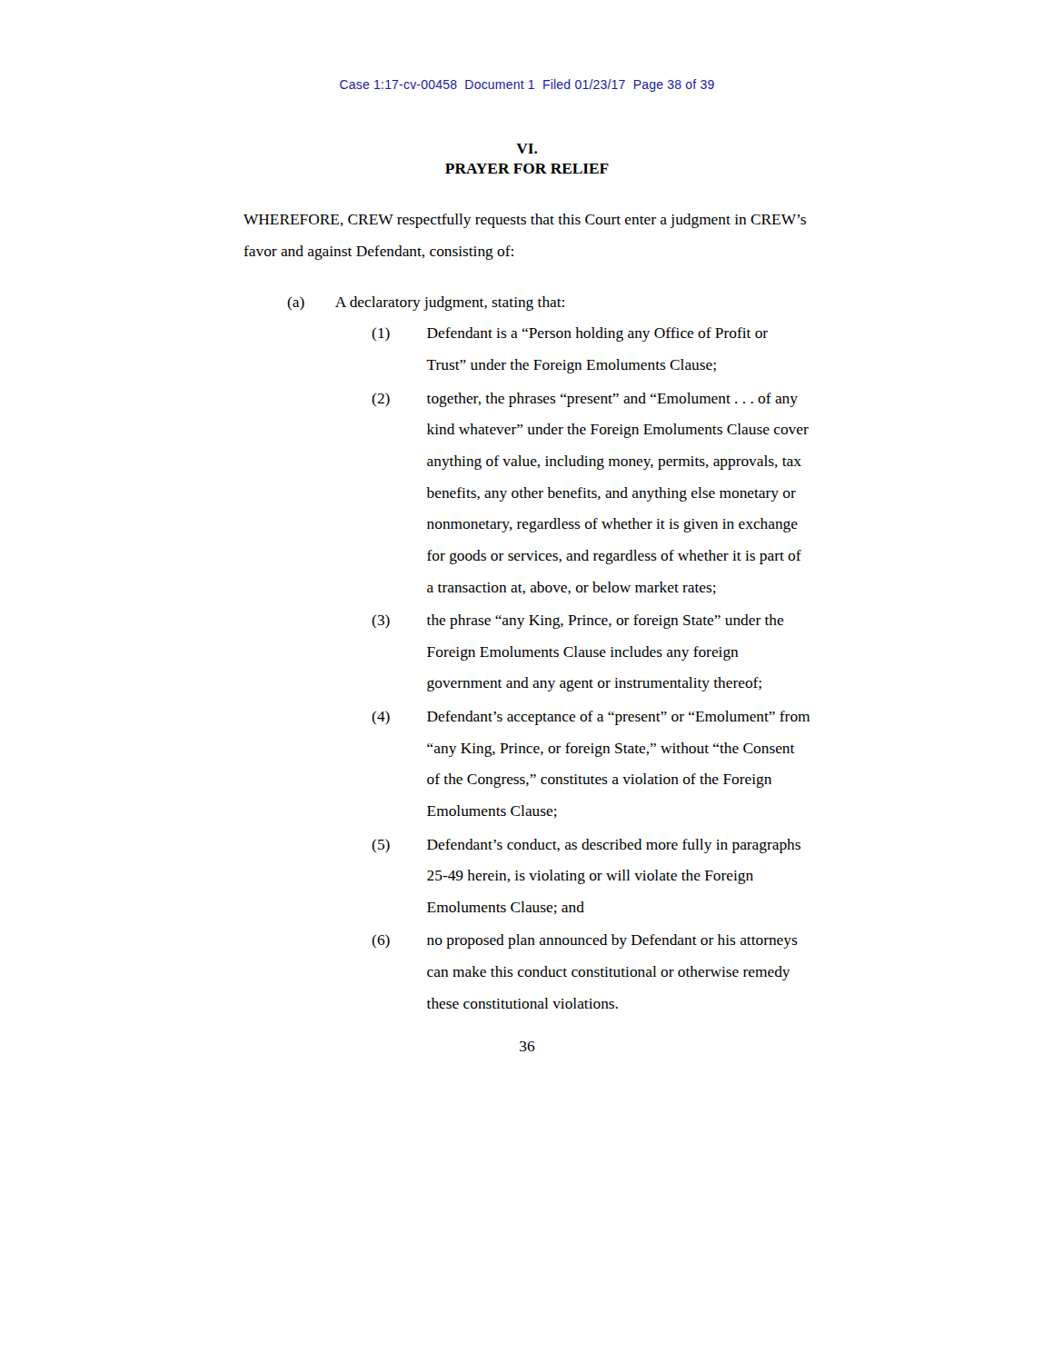Case 1:17-cv-00458 Document 1 Filed 01/23/17 Page 38 of 39
VI. PRAYER FOR RELIEF
WHEREFORE, CREW respectfully requests that this Court enter a judgment in CREW’s favor and against Defendant, consisting of:
(a) A declaratory judgment, stating that:
(1) Defendant is a “Person holding any Office of Profit or Trust” under the Foreign Emoluments Clause;
(2) together, the phrases “present” and “Emolument . . . of any kind whatever” under the Foreign Emoluments Clause cover anything of value, including money, permits, approvals, tax benefits, any other benefits, and anything else monetary or nonmonetary, regardless of whether it is given in exchange for goods or services, and regardless of whether it is part of a transaction at, above, or below market rates;
(3) the phrase “any King, Prince, or foreign State” under the Foreign Emoluments Clause includes any foreign government and any agent or instrumentality thereof;
(4) Defendant’s acceptance of a “present” or “Emolument” from “any King, Prince, or foreign State,” without “the Consent of the Congress,” constitutes a violation of the Foreign Emoluments Clause;
(5) Defendant’s conduct, as described more fully in paragraphs 25-49 herein, is violating or will violate the Foreign Emoluments Clause; and
(6) no proposed plan announced by Defendant or his attorneys can make this conduct constitutional or otherwise remedy these constitutional violations.
36